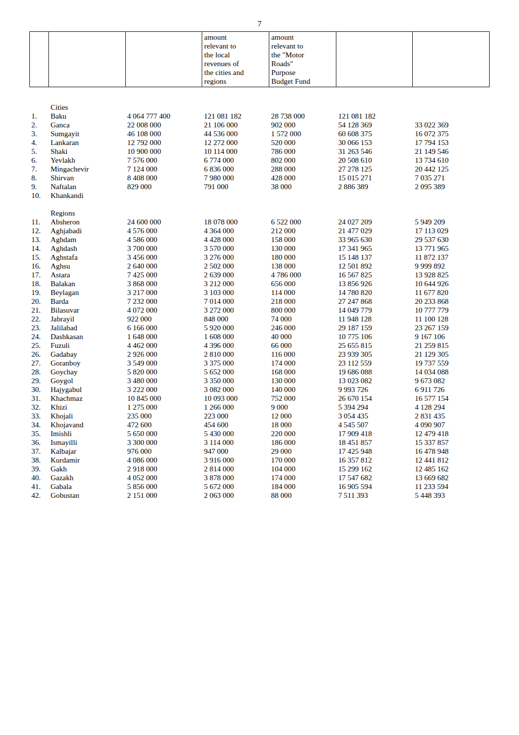7
| | | | amount relevant to the local revenues of the cities and regions | amount relevant to the "Motor Roads" Purpose Budget Fund | | |
| | Cities | | | | | |
| 1. | Baku | 4 064 777 400 | 121 081 182 | 28 738 000 | 121 081 182 | |
| 2. | Ganca | 22 008 000 | 21 106 000 | 902 000 | 54 128 369 | 33 022 369 |
| 3. | Sumgayit | 46 108 000 | 44 536 000 | 1 572 000 | 60 608 375 | 16 072 375 |
| 4. | Lankaran | 12 792 000 | 12 272 000 | 520 000 | 30 066 153 | 17 794 153 |
| 5. | Shaki | 10 900 000 | 10 114 000 | 786 000 | 31 263 546 | 21 149 546 |
| 6. | Yevlakh | 7 576 000 | 6 774 000 | 802 000 | 20 508 610 | 13 734 610 |
| 7. | Mingachevir | 7 124 000 | 6 836 000 | 288 000 | 27 278 125 | 20 442 125 |
| 8. | Shirvan | 8 408 000 | 7 980 000 | 428 000 | 15 015 271 | 7 035 271 |
| 9. | Naftalan | 829 000 | 791 000 | 38 000 | 2 886 389 | 2 095 389 |
| 10. | Khankandi | | | | | |
| | Regions | | | | | |
| 11. | Absheron | 24 600 000 | 18 078 000 | 6 522 000 | 24 027 209 | 5 949 209 |
| 12. | Aghjabadi | 4 576 000 | 4 364 000 | 212 000 | 21 477 029 | 17 113 029 |
| 13. | Aghdam | 4 586 000 | 4 428 000 | 158 000 | 33 965 630 | 29 537 630 |
| 14. | Aghdash | 3 700 000 | 3 570 000 | 130 000 | 17 341 965 | 13 771 965 |
| 15. | Aghstafa | 3 456 000 | 3 276 000 | 180 000 | 15 148 137 | 11 872 137 |
| 16. | Aghsu | 2 640 000 | 2 502 000 | 138 000 | 12 501 892 | 9 999 892 |
| 17. | Astara | 7 425 000 | 2 639 000 | 4 786 000 | 16 567 825 | 13 928 825 |
| 18. | Balakan | 3 868 000 | 3 212 000 | 656 000 | 13 856 926 | 10 644 926 |
| 19. | Beylagan | 3 217 000 | 3 103 000 | 114 000 | 14 780 820 | 11 677 820 |
| 20. | Barda | 7 232 000 | 7 014 000 | 218 000 | 27 247 868 | 20 233 868 |
| 21. | Bilasuvar | 4 072 000 | 3 272 000 | 800 000 | 14 049 779 | 10 777 779 |
| 22. | Jabrayil | 922 000 | 848 000 | 74 000 | 11 948 128 | 11 100 128 |
| 23. | Jalilabad | 6 166 000 | 5 920 000 | 246 000 | 29 187 159 | 23 267 159 |
| 24. | Dashkasan | 1 648 000 | 1 608 000 | 40 000 | 10 775 106 | 9 167 106 |
| 25. | Fuzuli | 4 462 000 | 4 396 000 | 66 000 | 25 655 815 | 21 259 815 |
| 26. | Gadabay | 2 926 000 | 2 810 000 | 116 000 | 23 939 305 | 21 129 305 |
| 27. | Goranboy | 3 549 000 | 3 375 000 | 174 000 | 23 112 559 | 19 737 559 |
| 28. | Goychay | 5 820 000 | 5 652 000 | 168 000 | 19 686 088 | 14 034 088 |
| 29. | Goygol | 3 480 000 | 3 350 000 | 130 000 | 13 023 082 | 9 673 082 |
| 30. | Hajygabul | 3 222 000 | 3 082 000 | 140 000 | 9 993 726 | 6 911 726 |
| 31. | Khachmaz | 10 845 000 | 10 093 000 | 752 000 | 26 670 154 | 16 577 154 |
| 32. | Khizi | 1 275 000 | 1 266 000 | 9 000 | 5 394 294 | 4 128 294 |
| 33. | Khojali | 235 000 | 223 000 | 12 000 | 3 054 435 | 2 831 435 |
| 34. | Khojavand | 472 600 | 454 600 | 18 000 | 4 545 507 | 4 090 907 |
| 35. | Imishli | 5 650 000 | 5 430 000 | 220 000 | 17 909 418 | 12 479 418 |
| 36. | Ismayilli | 3 300 000 | 3 114 000 | 186 000 | 18 451 857 | 15 337 857 |
| 37. | Kalbajar | 976 000 | 947 000 | 29 000 | 17 425 948 | 16 478 948 |
| 38. | Kurdamir | 4 086 000 | 3 916 000 | 170 000 | 16 357 812 | 12 441 812 |
| 39. | Gakh | 2 918 000 | 2 814 000 | 104 000 | 15 299 162 | 12 485 162 |
| 40. | Gazakh | 4 052 000 | 3 878 000 | 174 000 | 17 547 682 | 13 669 682 |
| 41. | Gabala | 5 856 000 | 5 672 000 | 184 000 | 16 905 594 | 11 233 594 |
| 42. | Gobustan | 2 151 000 | 2 063 000 | 88 000 | 7 511 393 | 5 448 393 |